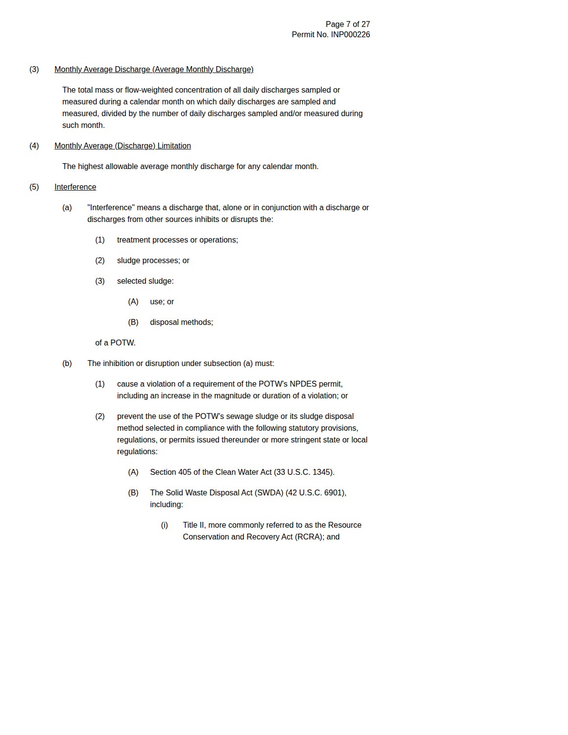Page 7 of 27
Permit No. INP000226
(3)
Monthly Average Discharge (Average Monthly Discharge)
The total mass or flow-weighted concentration of all daily discharges sampled or measured during a calendar month on which daily discharges are sampled and measured, divided by the number of daily discharges sampled and/or measured during such month.
(4)
Monthly Average (Discharge) Limitation
The highest allowable average monthly discharge for any calendar month.
(5)
Interference
(a)
"Interference" means a discharge that, alone or in conjunction with a discharge or discharges from other sources inhibits or disrupts the:
(1)
treatment processes or operations;
(2)
sludge processes; or
(3)
selected sludge:
(A)
use; or
(B)
disposal methods;
of a POTW.
(b)
The inhibition or disruption under subsection (a) must:
(1)
cause a violation of a requirement of the POTW's NPDES permit, including an increase in the magnitude or duration of a violation; or
(2)
prevent the use of the POTW's sewage sludge or its sludge disposal method selected in compliance with the following statutory provisions, regulations, or permits issued thereunder or more stringent state or local regulations:
(A)
Section 405 of the Clean Water Act (33 U.S.C. 1345).
(B)
The Solid Waste Disposal Act (SWDA) (42 U.S.C. 6901), including:
(i)
Title II, more commonly referred to as the Resource Conservation and Recovery Act (RCRA); and